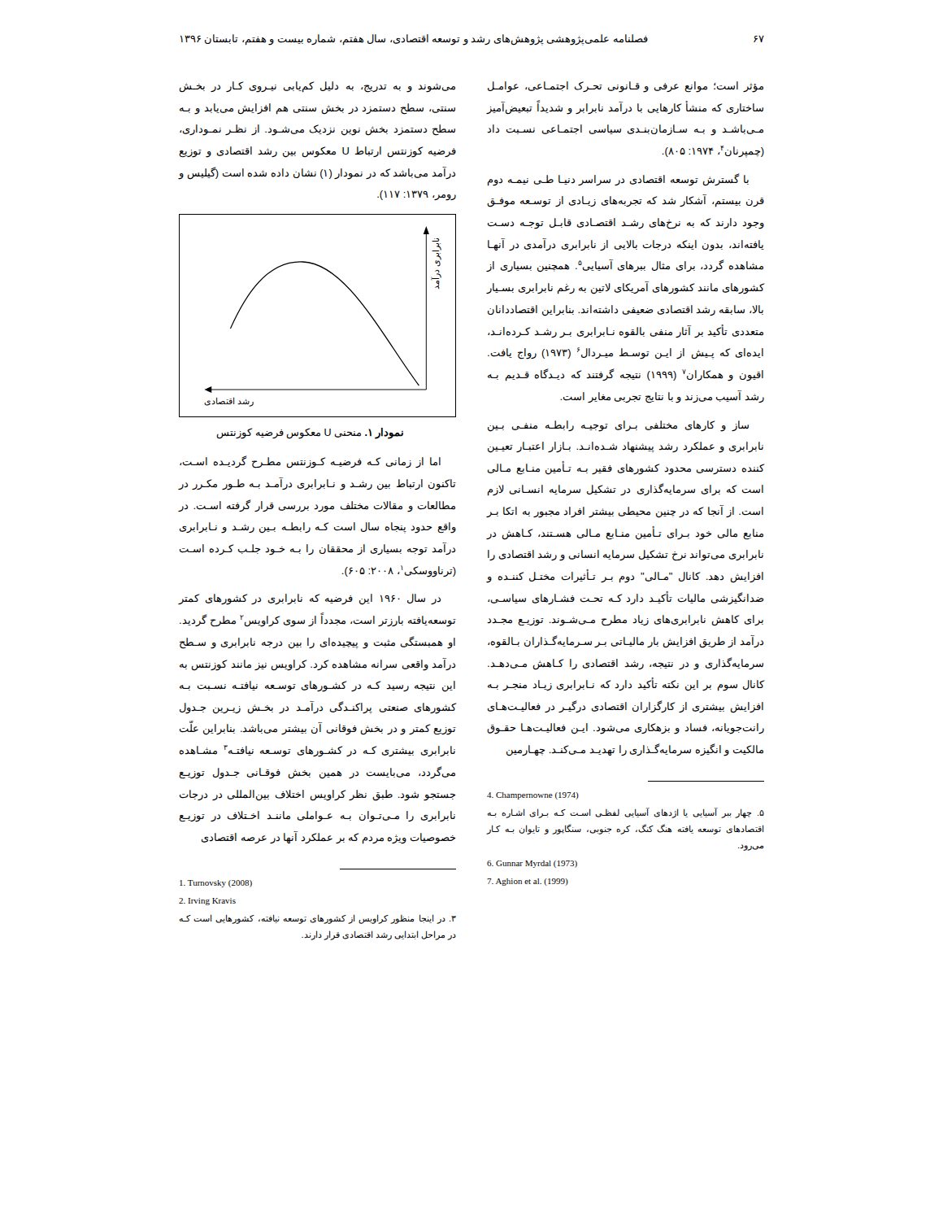۶۷ فصلنامه علمی‌پژوهشی پژوهش‌های رشد و توسعه اقتصادی، سال هفتم، شماره بیست و هفتم، تابستان ۱۳۹۶
می‌شوند و به تدریج، به دلیل کم‌یابی نیـروی کـار در بخـش سنتی، سطح دستمزد در بخش سنتی هم افزایش می‌یابد و بـه سطح دستمزد بخش نوین نزدیک می‌شـود. از نظـر نمـوداری، فرضیه کوزنتس ارتباط U معکوس بین رشد اقتصادی و توزیع درآمد می‌باشد که در نمودار (۱) نشان داده شده است (گیلیس و رومر، ۱۳۷۹: ۱۱۷).
نابرابری درآمد رشد اقتصادی
نمودار ۱. منحنی U معکوس فرضیه کوزنتس
اما از زمانی کـه فرضیـه کـوزنتس مطـرح گردیـده اسـت، تاکنون ارتباط بین رشـد و نـابرابری درآمـد بـه طـور مکـرر در مطالعات و مقالات مختلف مورد بررسی قرار گرفته اسـت. در واقع حدود پنجاه سال است کـه رابطـه بـین رشـد و نـابرابری درآمد توجه بسیاری از محققان را بـه خـود جلـب کـرده اسـت (ترناووسکی۱، ۲۰۰۸: ۶۰۵).
در سال ۱۹۶۰ این فرضیه که نابرابری در کشورهای کمتر توسعه‌یافته بارزتر است، مجدداً از سوی کراویس۲ مطرح گردید. او همبستگی مثبت و پیچیده‌ای را بین درجه نابرابری و سـطح درآمد واقعی سرانه مشاهده کرد. کراویس نیز مانند کوزنتس به این نتیجه رسید کـه در کشـورهای توسـعه نیافتـه نسـبت بـه کشورهای صنعتی پراکنـدگی درآمـد در بخـش زیـرین جـدول توزیع کمتر و در بخش فوقانی آن بیشتر می‌باشد. بنابراین علّت نابرابری بیشتری کـه در کشـورهای توسـعه نیافتـه۳ مشـاهده می‌گردد، می‌بایست در همین بخش فوقـانی جـدول توزیـع جستجو شود. طبق نظر کراویس اختلاف بین‌المللی در درجات نابرابری را مـی‌تـوان بـه عـواملی ماننـد اخـتلاف در توزیـع خصوصیات ویژه مردم که بر عملکرد آنها در عرصه اقتصادی
1. Turnovsky (2008)
2. Irving Kravis
۳. در اینجا منظور کراویس از کشورهای توسعه نیافته، کشورهایی است کـه در مراحل ابتدایی رشد اقتصادی قرار دارند.
مؤثر است؛ موانع عرفی و قـانونی تحـرک اجتمـاعی، عوامـل ساختاری که منشأ کارهایی با درآمد نابرابر و شدیداً تبعیض‌آمیز مـی‌باشـد و بـه سـازمان‌بنـدی سیاسی اجتمـاعی نسـبت داد (چمپرنان۴، ۱۹۷۴: ۸۰۵).
با گسترش توسعه اقتصادی در سراسر دنیـا طـی نیمـه دوم قرن بیستم، آشکار شد که تجربه‌های زیـادی از توسـعه موفـق وجود دارند که به نرخ‌های رشـد اقتصـادی قابـل توجـه دسـت یافته‌اند، بدون اینکه درجات بالایی از نابرابری درآمدی در آنهـا مشاهده گردد، برای مثال ببرهای آسیایی۵. همچنین بسیاری از کشورهای مانند کشورهای آمریکای لاتین به رغم نابرابری بسـیار بالا، سابقه رشد اقتصادی ضعیفی داشته‌اند. بنابراین اقتصاددانان متعددی تأکید بر آثار منفی بالقوه نـابرابری بـر رشـد کـرده‌انـد، ایده‌ای که پـیش از ایـن توسـط میـردال۶ (۱۹۷۳) رواج یافت. اقیون و همکاران۷ (۱۹۹۹) نتیجه گرفتند که دیـدگاه قـدیم بـه رشد آسیب می‌زند و با نتایج تجربی مغایر است.
ساز و کارهای مختلفی بـرای توجیـه رابطـه منفـی بـین نابرابری و عملکرد رشد پیشنهاد شـده‌انـد. بـازار اعتبـار تعیـین کننده دسترسی محدود کشورهای فقیر بـه تـأمین منـابع مـالی است که برای سرمایه‌گذاری در تشکیل سرمایه انسـانی لازم است. از آنجا که در چنین محیطی بیشتر افراد مجبور به اتکا بـر منابع مالی خود بـرای تـأمین منـابع مـالی هسـتند، کـاهش در نابرابری می‌تواند نرخ تشکیل سرمایه انسانی و رشد اقتصادی را افزایش دهد. کانال "مـالی" دوم بـر تـأثیرات مختـل کننـده و ضدانگیزشی مالیات تأکیـد دارد کـه تحـت فشـارهای سیاسـی، برای کاهش نابرابری‌های زیاد مطرح مـی‌شـوند. توزیـع مجـدد درآمد از طریق افزایش بار مالیـاتی بـر سـرمایه‌گـذاران بـالقوه، سرمایه‌گذاری و در نتیجه، رشد اقتصادی را کـاهش مـی‌دهـد. کانال سوم بر این نکته تأکید دارد که نـابرابری زیـاد منجـر بـه افزایش بیشتری از کارگزاران اقتصادی درگیـر در فعالیـت‌هـای رانت‌جویانه، فساد و بزهکاری می‌شود. ایـن فعالیـت‌هـا حقـوق مالکیت و انگیزه سرمایه‌گـذاری را تهدیـد مـی‌کنـد. چهـارمین
4. Champernowne (1974)
۵. چهار ببر آسیایی یا اژدهای آسیایی لفظـی اسـت کـه بـرای اشـاره بـه اقتصادهای توسعه یافته هنگ کنگ، کره جنوبی، سنگاپور و تایوان بـه کـار می‌رود.
6. Gunnar Myrdal (1973)
7. Aghion et al. (1999)